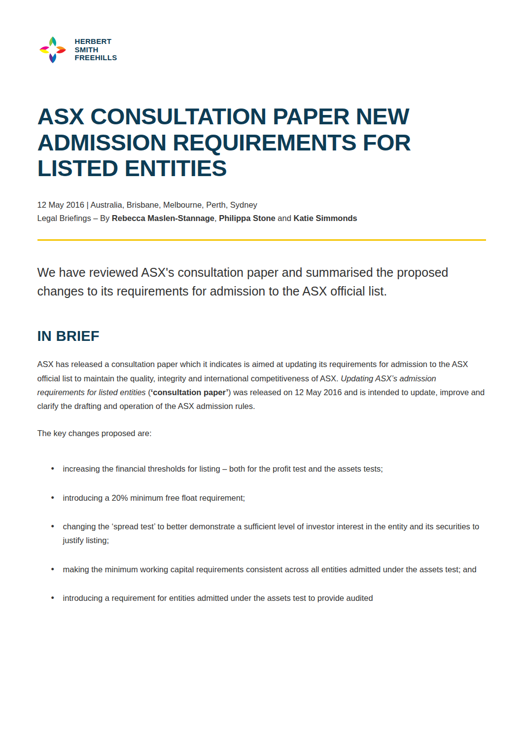Herbert
Smith
Freehills
ASX Consultation Paper New Admission Requirements for Listed Entities
12 May 2016 | Australia, Brisbane, Melbourne, Perth, Sydney
Legal Briefings – By Rebecca Maslen-Stannage, Philippa Stone and Katie Simmonds
We have reviewed ASX's consultation paper and summarised the proposed changes to its requirements for admission to the ASX official list.
In brief
ASX has released a consultation paper which it indicates is aimed at updating its requirements for admission to the ASX official list to maintain the quality, integrity and international competitiveness of ASX. Updating ASX’s admission requirements for listed entities (‘consultation paper’) was released on 12 May 2016 and is intended to update, improve and clarify the drafting and operation of the ASX admission rules.
The key changes proposed are:
increasing the financial thresholds for listing – both for the profit test and the assets tests;
introducing a 20% minimum free float requirement;
changing the ‘spread test’ to better demonstrate a sufficient level of investor interest in the entity and its securities to justify listing;
making the minimum working capital requirements consistent across all entities admitted under the assets test; and
introducing a requirement for entities admitted under the assets test to provide audited